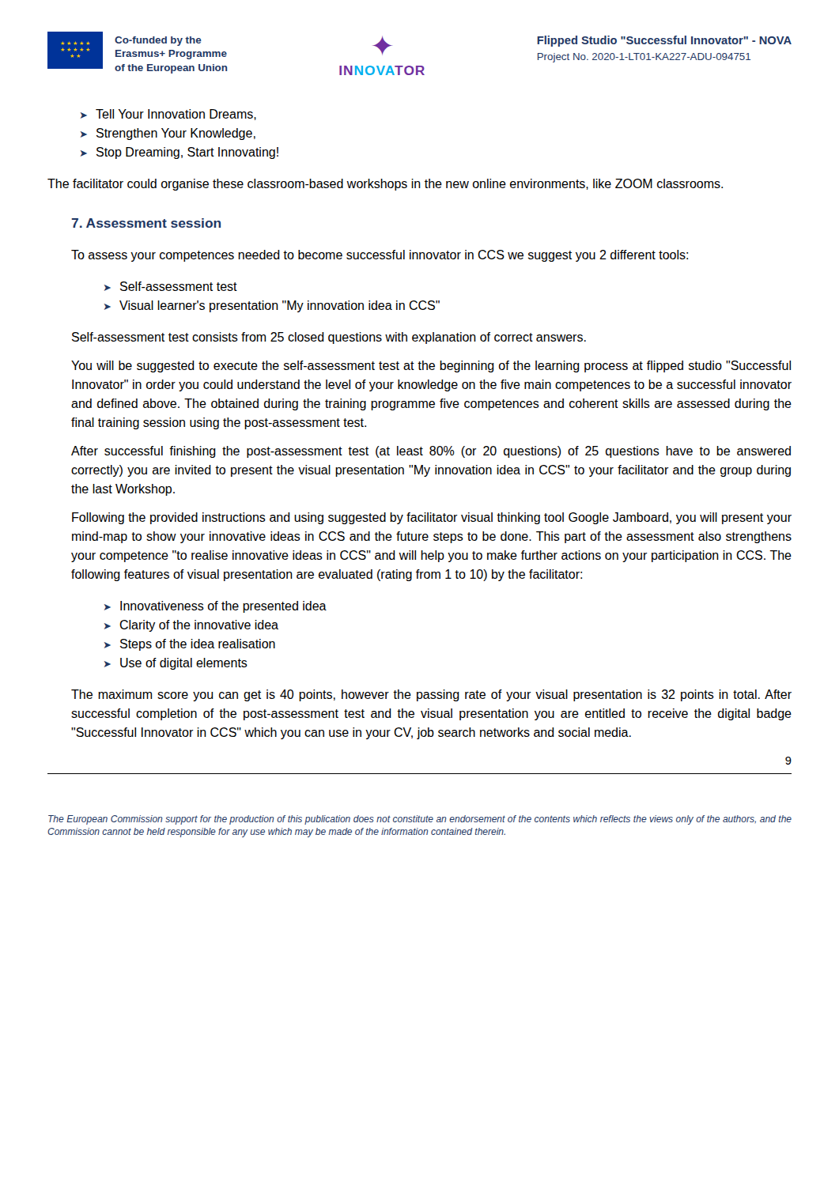Co-funded by the
Erasmus+ Programme
of the European Union
✦
IN NOVA TOR
Flipped Studio "Successful Innovator" - NOVA
Project No. 2020-1-LT01-KA227-ADU-094751
Tell Your Innovation Dreams,
Strengthen Your Knowledge,
Stop Dreaming, Start Innovating!
The facilitator could organise these classroom-based workshops in the new online environments, like ZOOM classrooms.
7. Assessment session
To assess your competences needed to become successful innovator in CCS we suggest you 2 different tools:
Self-assessment test
Visual learner's presentation "My innovation idea in CCS"
Self-assessment test consists from 25 closed questions with explanation of correct answers.
You will be suggested to execute the self-assessment test at the beginning of the learning process at flipped studio "Successful Innovator" in order you could understand the level of your knowledge on the five main competences to be a successful innovator and defined above. The obtained during the training programme five competences and coherent skills are assessed during the final training session using the post-assessment test.
After successful finishing the post-assessment test (at least 80% (or 20 questions) of 25 questions have to be answered correctly) you are invited to present the visual presentation "My innovation idea in CCS" to your facilitator and the group during the last Workshop.
Following the provided instructions and using suggested by facilitator visual thinking tool Google Jamboard, you will present your mind-map to show your innovative ideas in CCS and the future steps to be done. This part of the assessment also strengthens your competence "to realise innovative ideas in CCS" and will help you to make further actions on your participation in CCS. The following features of visual presentation are evaluated (rating from 1 to 10) by the facilitator:
Innovativeness of the presented idea
Clarity of the innovative idea
Steps of the idea realisation
Use of digital elements
The maximum score you can get is 40 points, however the passing rate of your visual presentation is 32 points in total. After successful completion of the post-assessment test and the visual presentation you are entitled to receive the digital badge "Successful Innovator in CCS" which you can use in your CV, job search networks and social media.
9
The European Commission support for the production of this publication does not constitute an endorsement of the contents which reflects the views only of the authors, and the Commission cannot be held responsible for any use which may be made of the information contained therein.